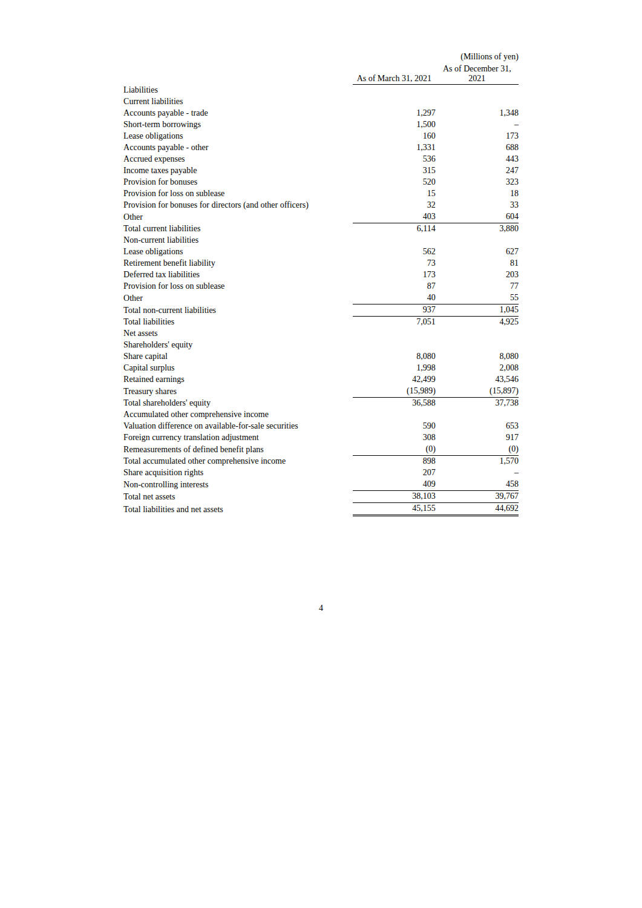(Millions of yen)
| | As of March 31, 2021 | As of December 31, 2021 |
| --- | --- | --- |
| Liabilities | | |
| Current liabilities | | |
| Accounts payable - trade | 1,297 | 1,348 |
| Short-term borrowings | 1,500 | – |
| Lease obligations | 160 | 173 |
| Accounts payable - other | 1,331 | 688 |
| Accrued expenses | 536 | 443 |
| Income taxes payable | 315 | 247 |
| Provision for bonuses | 520 | 323 |
| Provision for loss on sublease | 15 | 18 |
| Provision for bonuses for directors (and other officers) | 32 | 33 |
| Other | 403 | 604 |
| Total current liabilities | 6,114 | 3,880 |
| Non-current liabilities | | |
| Lease obligations | 562 | 627 |
| Retirement benefit liability | 73 | 81 |
| Deferred tax liabilities | 173 | 203 |
| Provision for loss on sublease | 87 | 77 |
| Other | 40 | 55 |
| Total non-current liabilities | 937 | 1,045 |
| Total liabilities | 7,051 | 4,925 |
| Net assets | | |
| Shareholders' equity | | |
| Share capital | 8,080 | 8,080 |
| Capital surplus | 1,998 | 2,008 |
| Retained earnings | 42,499 | 43,546 |
| Treasury shares | (15,989) | (15,897) |
| Total shareholders' equity | 36,588 | 37,738 |
| Accumulated other comprehensive income | | |
| Valuation difference on available-for-sale securities | 590 | 653 |
| Foreign currency translation adjustment | 308 | 917 |
| Remeasurements of defined benefit plans | (0) | (0) |
| Total accumulated other comprehensive income | 898 | 1,570 |
| Share acquisition rights | 207 | – |
| Non-controlling interests | 409 | 458 |
| Total net assets | 38,103 | 39,767 |
| Total liabilities and net assets | 45,155 | 44,692 |
4